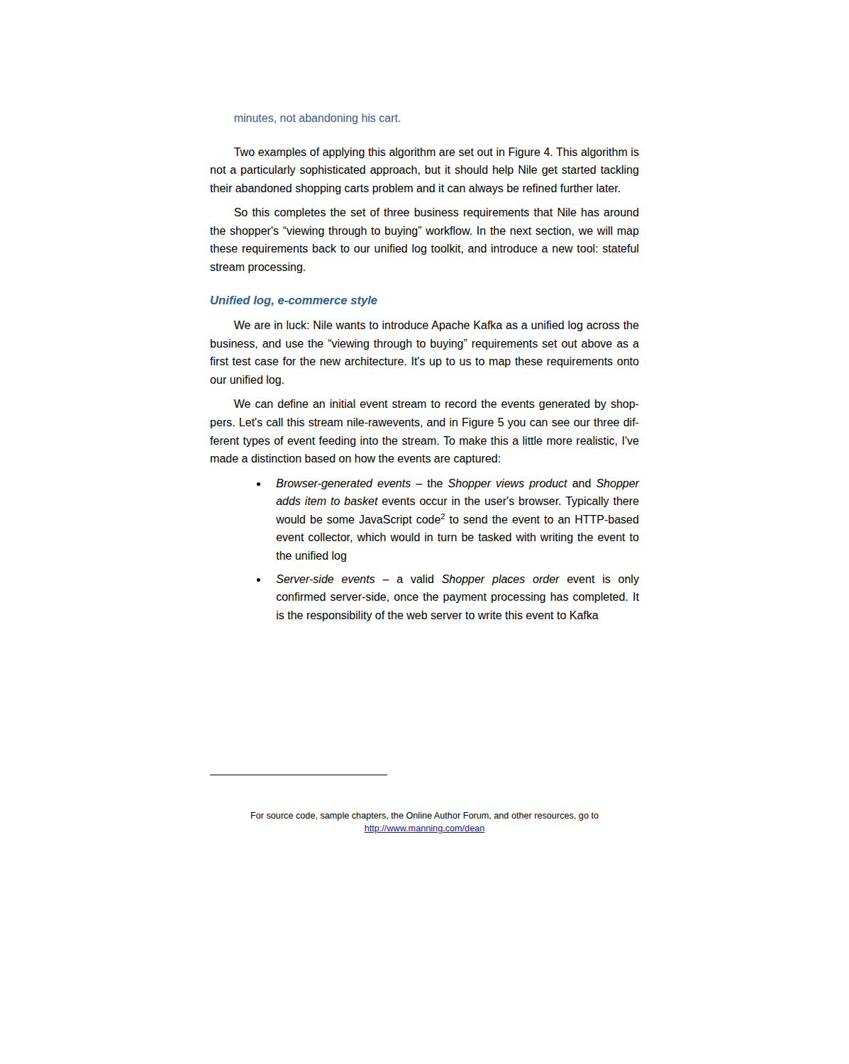minutes, not abandoning his cart.
Two examples of applying this algorithm are set out in Figure 4. This algorithm is not a particularly sophisticated approach, but it should help Nile get started tackling their abandoned shopping carts problem and it can always be refined further later.
So this completes the set of three business requirements that Nile has around the shopper's “viewing through to buying” workflow. In the next section, we will map these requirements back to our unified log toolkit, and introduce a new tool: stateful stream processing.
Unified log, e-commerce style
We are in luck: Nile wants to introduce Apache Kafka as a unified log across the business, and use the “viewing through to buying” requirements set out above as a first test case for the new architecture. It's up to us to map these requirements onto our unified log.
We can define an initial event stream to record the events generated by shoppers. Let's call this stream nile-rawevents, and in Figure 5 you can see our three different types of event feeding into the stream. To make this a little more realistic, I've made a distinction based on how the events are captured:
Browser-generated events – the Shopper views product and Shopper adds item to basket events occur in the user's browser. Typically there would be some JavaScript code2 to send the event to an HTTP-based event collector, which would in turn be tasked with writing the event to the unified log
Server-side events – a valid Shopper places order event is only confirmed server-side, once the payment processing has completed. It is the responsibility of the web server to write this event to Kafka
For source code, sample chapters, the Online Author Forum, and other resources, go to
http://www.manning.com/dean